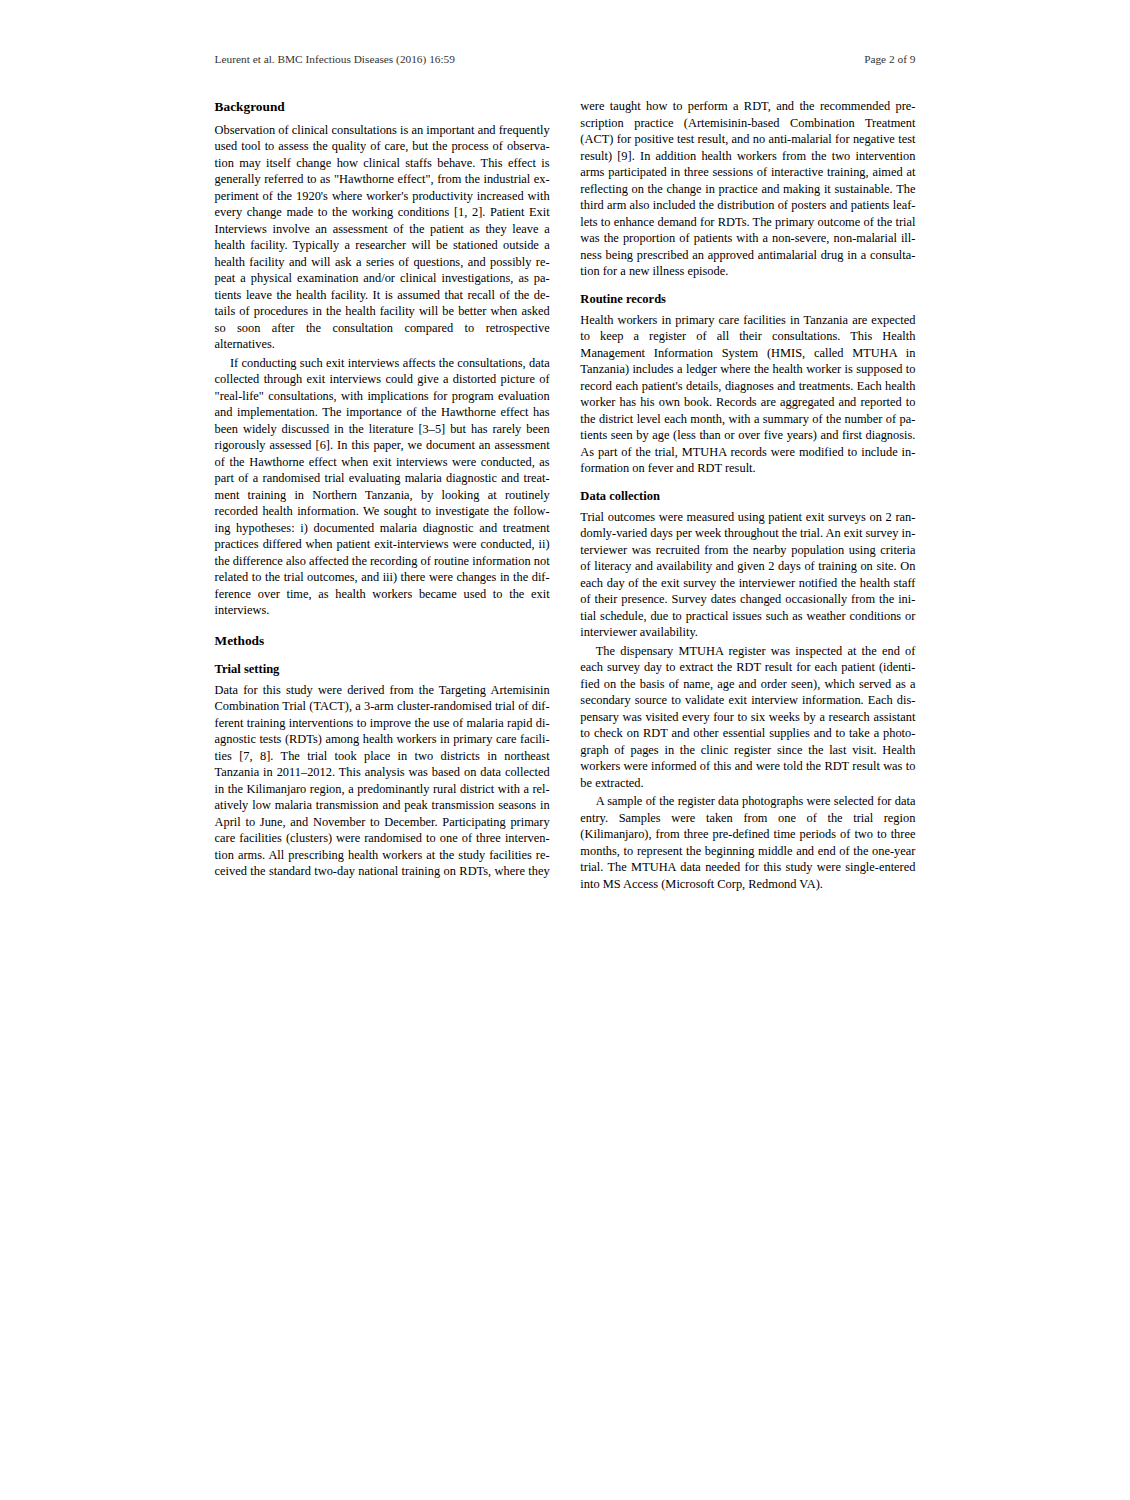Leurent et al. BMC Infectious Diseases (2016) 16:59 Page 2 of 9
Background
Observation of clinical consultations is an important and frequently used tool to assess the quality of care, but the process of observation may itself change how clinical staffs behave. This effect is generally referred to as "Hawthorne effect", from the industrial experiment of the 1920's where worker's productivity increased with every change made to the working conditions [1, 2]. Patient Exit Interviews involve an assessment of the patient as they leave a health facility. Typically a researcher will be stationed outside a health facility and will ask a series of questions, and possibly repeat a physical examination and/or clinical investigations, as patients leave the health facility. It is assumed that recall of the details of procedures in the health facility will be better when asked so soon after the consultation compared to retrospective alternatives.
If conducting such exit interviews affects the consultations, data collected through exit interviews could give a distorted picture of "real-life" consultations, with implications for program evaluation and implementation. The importance of the Hawthorne effect has been widely discussed in the literature [3–5] but has rarely been rigorously assessed [6]. In this paper, we document an assessment of the Hawthorne effect when exit interviews were conducted, as part of a randomised trial evaluating malaria diagnostic and treatment training in Northern Tanzania, by looking at routinely recorded health information. We sought to investigate the following hypotheses: i) documented malaria diagnostic and treatment practices differed when patient exit-interviews were conducted, ii) the difference also affected the recording of routine information not related to the trial outcomes, and iii) there were changes in the difference over time, as health workers became used to the exit interviews.
Methods
Trial setting
Data for this study were derived from the Targeting Artemisinin Combination Trial (TACT), a 3-arm cluster-randomised trial of different training interventions to improve the use of malaria rapid diagnostic tests (RDTs) among health workers in primary care facilities [7, 8]. The trial took place in two districts in northeast Tanzania in 2011–2012. This analysis was based on data collected in the Kilimanjaro region, a predominantly rural district with a relatively low malaria transmission and peak transmission seasons in April to June, and November to December. Participating primary care facilities (clusters) were randomised to one of three intervention arms. All prescribing health workers at the study facilities received the standard two-day national training on RDTs, where they were taught how to perform a RDT, and the recommended prescription practice (Artemisinin-based Combination Treatment (ACT) for positive test result, and no anti-malarial for negative test result) [9]. In addition health workers from the two intervention arms participated in three sessions of interactive training, aimed at reflecting on the change in practice and making it sustainable. The third arm also included the distribution of posters and patients leaflets to enhance demand for RDTs. The primary outcome of the trial was the proportion of patients with a non-severe, non-malarial illness being prescribed an approved antimalarial drug in a consultation for a new illness episode.
Routine records
Health workers in primary care facilities in Tanzania are expected to keep a register of all their consultations. This Health Management Information System (HMIS, called MTUHA in Tanzania) includes a ledger where the health worker is supposed to record each patient's details, diagnoses and treatments. Each health worker has his own book. Records are aggregated and reported to the district level each month, with a summary of the number of patients seen by age (less than or over five years) and first diagnosis. As part of the trial, MTUHA records were modified to include information on fever and RDT result.
Data collection
Trial outcomes were measured using patient exit surveys on 2 randomly-varied days per week throughout the trial. An exit survey interviewer was recruited from the nearby population using criteria of literacy and availability and given 2 days of training on site. On each day of the exit survey the interviewer notified the health staff of their presence. Survey dates changed occasionally from the initial schedule, due to practical issues such as weather conditions or interviewer availability.
The dispensary MTUHA register was inspected at the end of each survey day to extract the RDT result for each patient (identified on the basis of name, age and order seen), which served as a secondary source to validate exit interview information. Each dispensary was visited every four to six weeks by a research assistant to check on RDT and other essential supplies and to take a photograph of pages in the clinic register since the last visit. Health workers were informed of this and were told the RDT result was to be extracted.
A sample of the register data photographs were selected for data entry. Samples were taken from one of the trial region (Kilimanjaro), from three pre-defined time periods of two to three months, to represent the beginning middle and end of the one-year trial. The MTUHA data needed for this study were single-entered into MS Access (Microsoft Corp, Redmond VA).